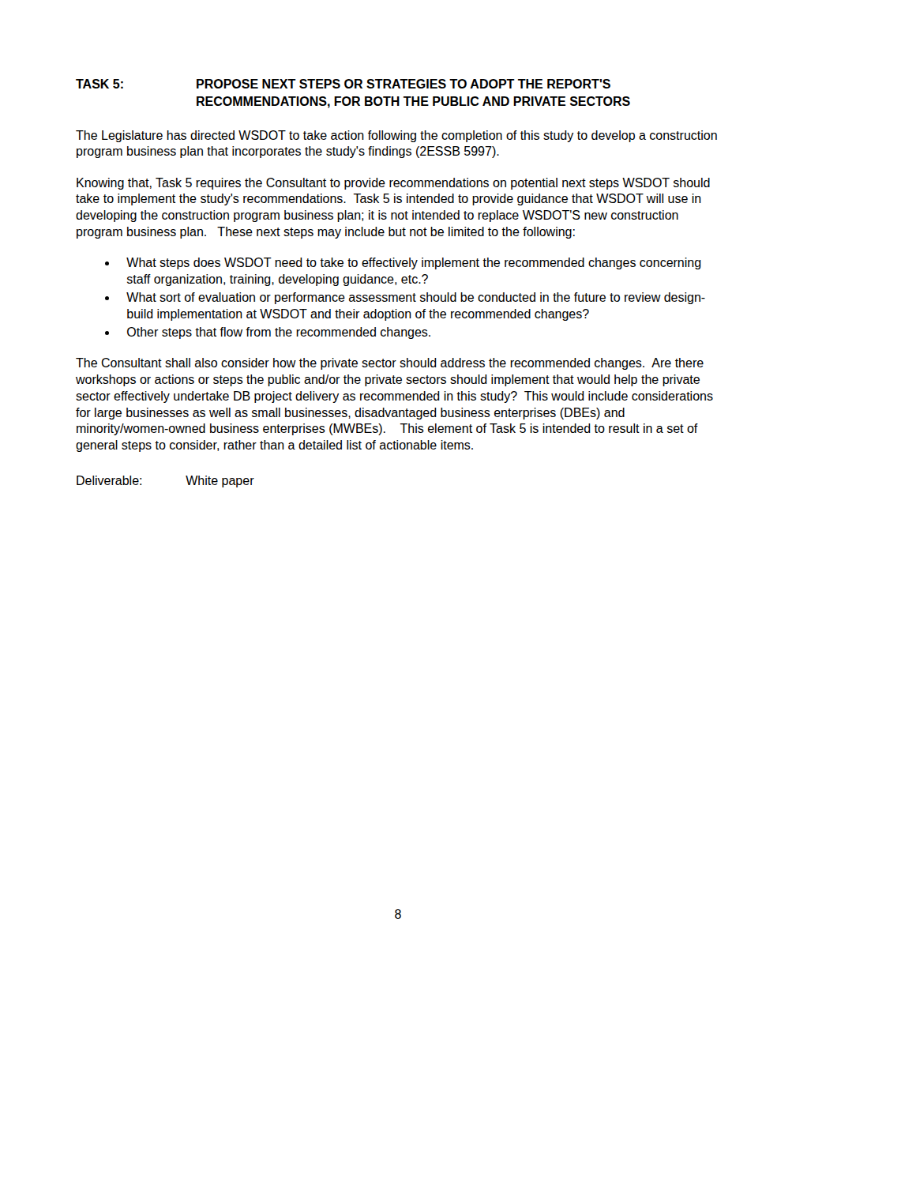TASK 5: Propose Next Steps or Strategies to Adopt the Report's Recommendations, for Both the Public and Private Sectors
The Legislature has directed WSDOT to take action following the completion of this study to develop a construction program business plan that incorporates the study's findings (2ESSB 5997).
Knowing that, Task 5 requires the Consultant to provide recommendations on potential next steps WSDOT should take to implement the study's recommendations. Task 5 is intended to provide guidance that WSDOT will use in developing the construction program business plan; it is not intended to replace WSDOT'S new construction program business plan. These next steps may include but not be limited to the following:
What steps does WSDOT need to take to effectively implement the recommended changes concerning staff organization, training, developing guidance, etc.?
What sort of evaluation or performance assessment should be conducted in the future to review design-build implementation at WSDOT and their adoption of the recommended changes?
Other steps that flow from the recommended changes.
The Consultant shall also consider how the private sector should address the recommended changes. Are there workshops or actions or steps the public and/or the private sectors should implement that would help the private sector effectively undertake DB project delivery as recommended in this study? This would include considerations for large businesses as well as small businesses, disadvantaged business enterprises (DBEs) and minority/women-owned business enterprises (MWBEs). This element of Task 5 is intended to result in a set of general steps to consider, rather than a detailed list of actionable items.
Deliverable: White paper
8